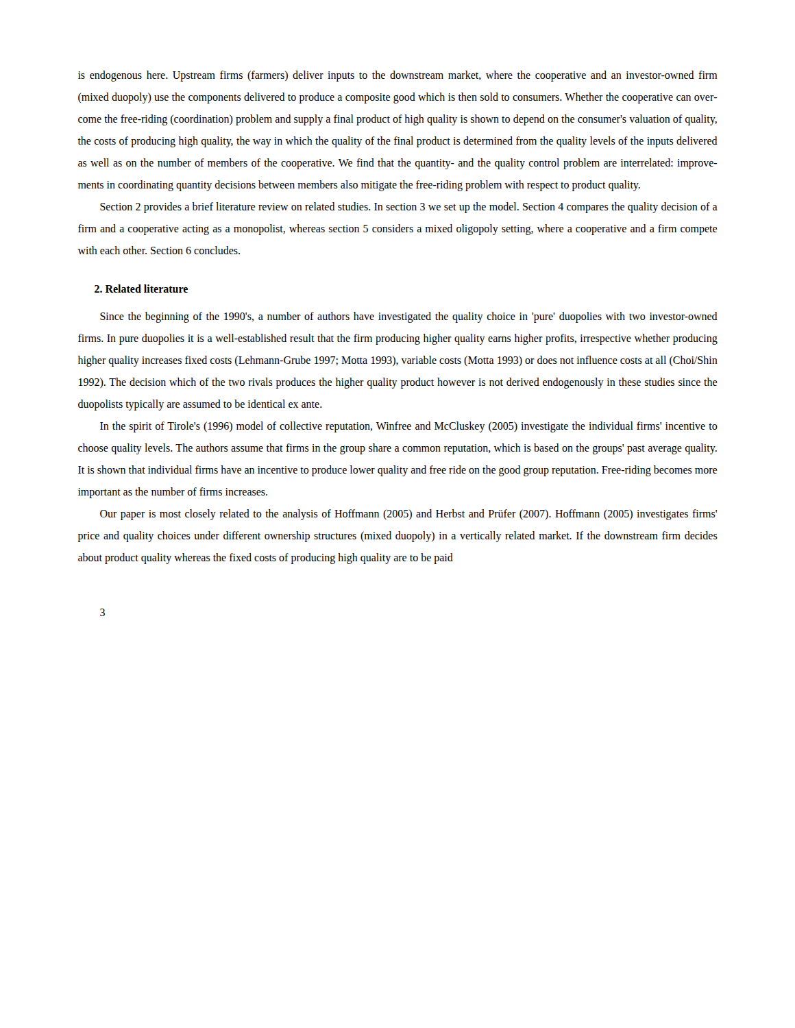is endogenous here. Upstream firms (farmers) deliver inputs to the downstream market, where the cooperative and an investor-owned firm (mixed duopoly) use the components delivered to produce a composite good which is then sold to consumers. Whether the cooperative can overcome the free-riding (coordination) problem and supply a final product of high quality is shown to depend on the consumer's valuation of quality, the costs of producing high quality, the way in which the quality of the final product is determined from the quality levels of the inputs delivered as well as on the number of members of the cooperative. We find that the quantity- and the quality control problem are interrelated: improvements in coordinating quantity decisions between members also mitigate the free-riding problem with respect to product quality.
Section 2 provides a brief literature review on related studies. In section 3 we set up the model. Section 4 compares the quality decision of a firm and a cooperative acting as a monopolist, whereas section 5 considers a mixed oligopoly setting, where a cooperative and a firm compete with each other. Section 6 concludes.
2. Related literature
Since the beginning of the 1990's, a number of authors have investigated the quality choice in 'pure' duopolies with two investor-owned firms. In pure duopolies it is a well-established result that the firm producing higher quality earns higher profits, irrespective whether producing higher quality increases fixed costs (Lehmann-Grube 1997; Motta 1993), variable costs (Motta 1993) or does not influence costs at all (Choi/Shin 1992). The decision which of the two rivals produces the higher quality product however is not derived endogenously in these studies since the duopolists typically are assumed to be identical ex ante.
In the spirit of Tirole's (1996) model of collective reputation, Winfree and McCluskey (2005) investigate the individual firms' incentive to choose quality levels. The authors assume that firms in the group share a common reputation, which is based on the groups' past average quality. It is shown that individual firms have an incentive to produce lower quality and free ride on the good group reputation. Free-riding becomes more important as the number of firms increases.
Our paper is most closely related to the analysis of Hoffmann (2005) and Herbst and Prüfer (2007). Hoffmann (2005) investigates firms' price and quality choices under different ownership structures (mixed duopoly) in a vertically related market. If the downstream firm decides about product quality whereas the fixed costs of producing high quality are to be paid
3